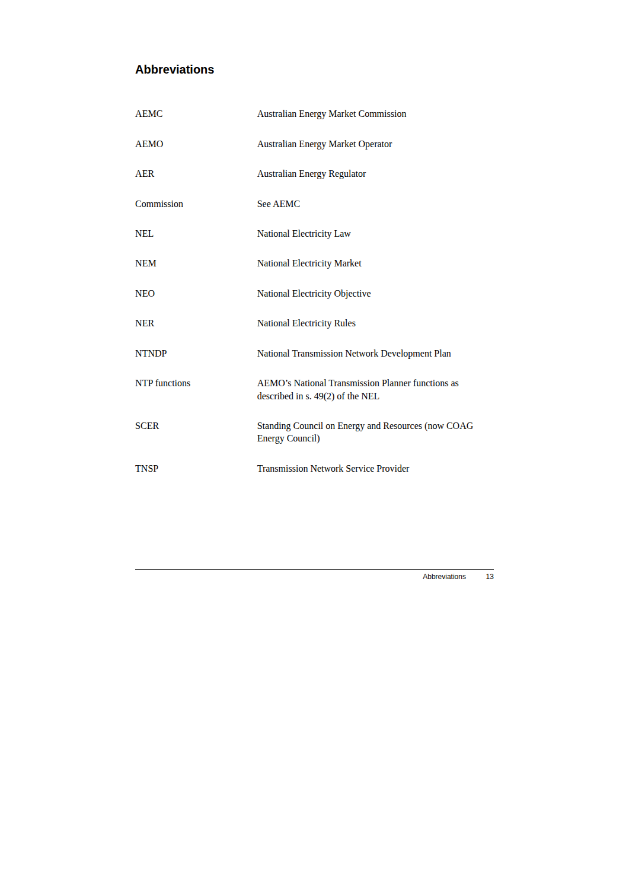Abbreviations
| AEMC | Australian Energy Market Commission |
| AEMO | Australian Energy Market Operator |
| AER | Australian Energy Regulator |
| Commission | See AEMC |
| NEL | National Electricity Law |
| NEM | National Electricity Market |
| NEO | National Electricity Objective |
| NER | National Electricity Rules |
| NTNDP | National Transmission Network Development Plan |
| NTP functions | AEMO’s National Transmission Planner functions as described in s. 49(2) of the NEL |
| SCER | Standing Council on Energy and Resources (now COAG Energy Council) |
| TNSP | Transmission Network Service Provider |
Abbreviations 13